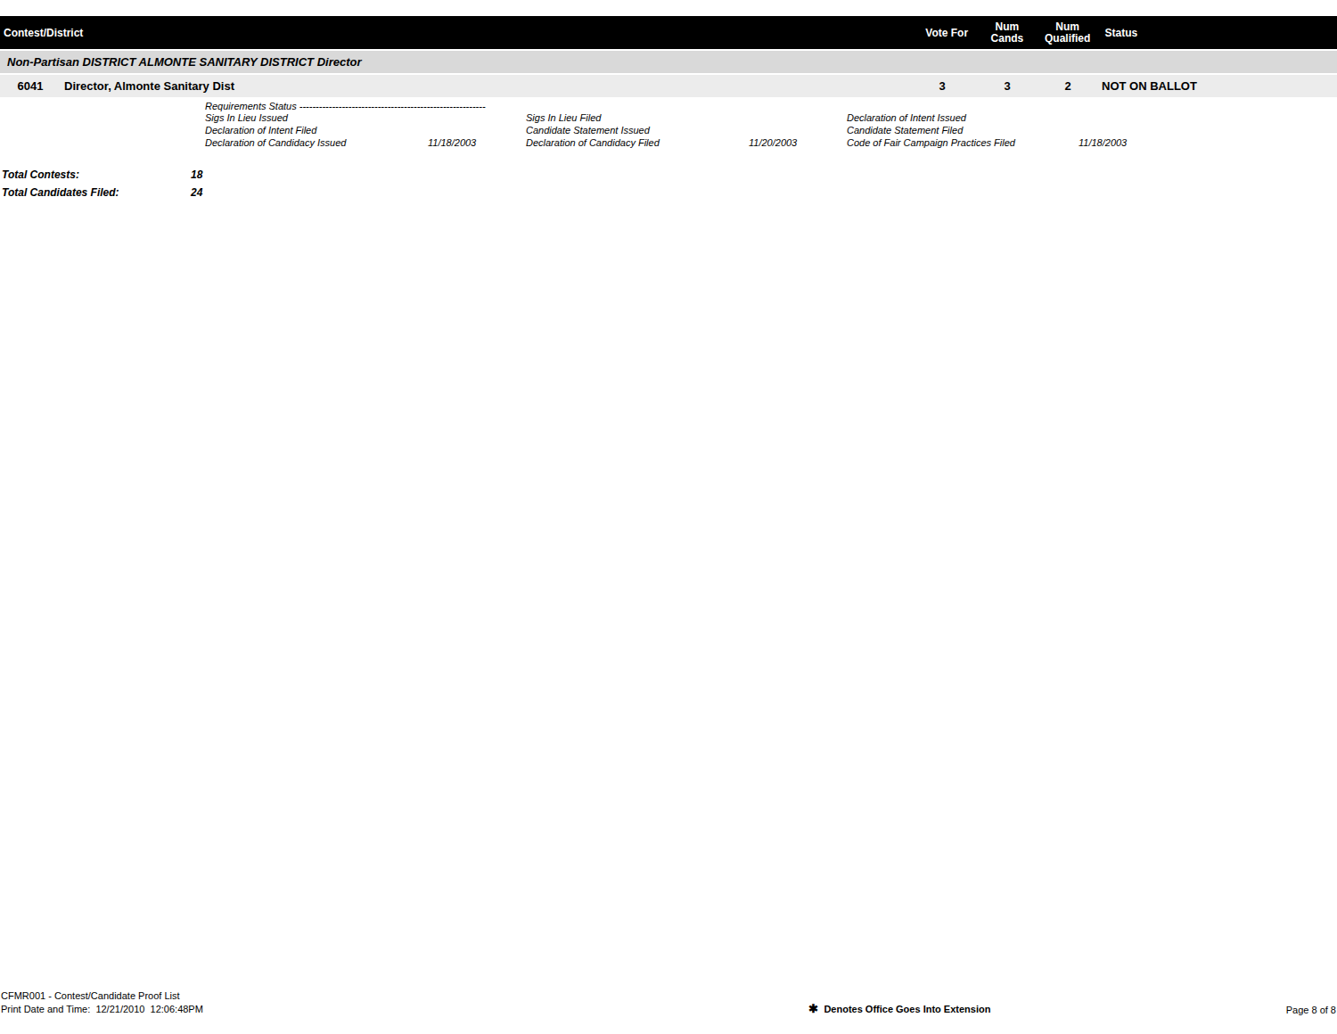| Contest/District | Vote For | Num Cands | Num Qualified | Status |
Non-Partisan DISTRICT ALMONTE SANITARY DISTRICT Director
| 6041 | Director, Almonte Sanitary Dist | 3 | 3 | 2 | NOT ON BALLOT |
Requirements Status ---------------------------------------------------------
| Sigs In Lieu Issued | | Sigs In Lieu Filed | | Declaration of Intent Issued | |
| Declaration of Intent Filed | | Candidate Statement Issued | | Candidate Statement Filed | |
| Declaration of Candidacy Issued | 11/18/2003 | Declaration of Candidacy Filed | 11/20/2003 | Code of Fair Campaign Practices Filed | 11/18/2003 |
| Total Contests: | 18 |
| Total Candidates Filed: | 24 |
| CFMR001 - Contest/Candidate Proof List Print Date and Time: 12/21/2010 12:06:48PM | ✱ Denotes Office Goes Into Extension | Page 8 of 8 |